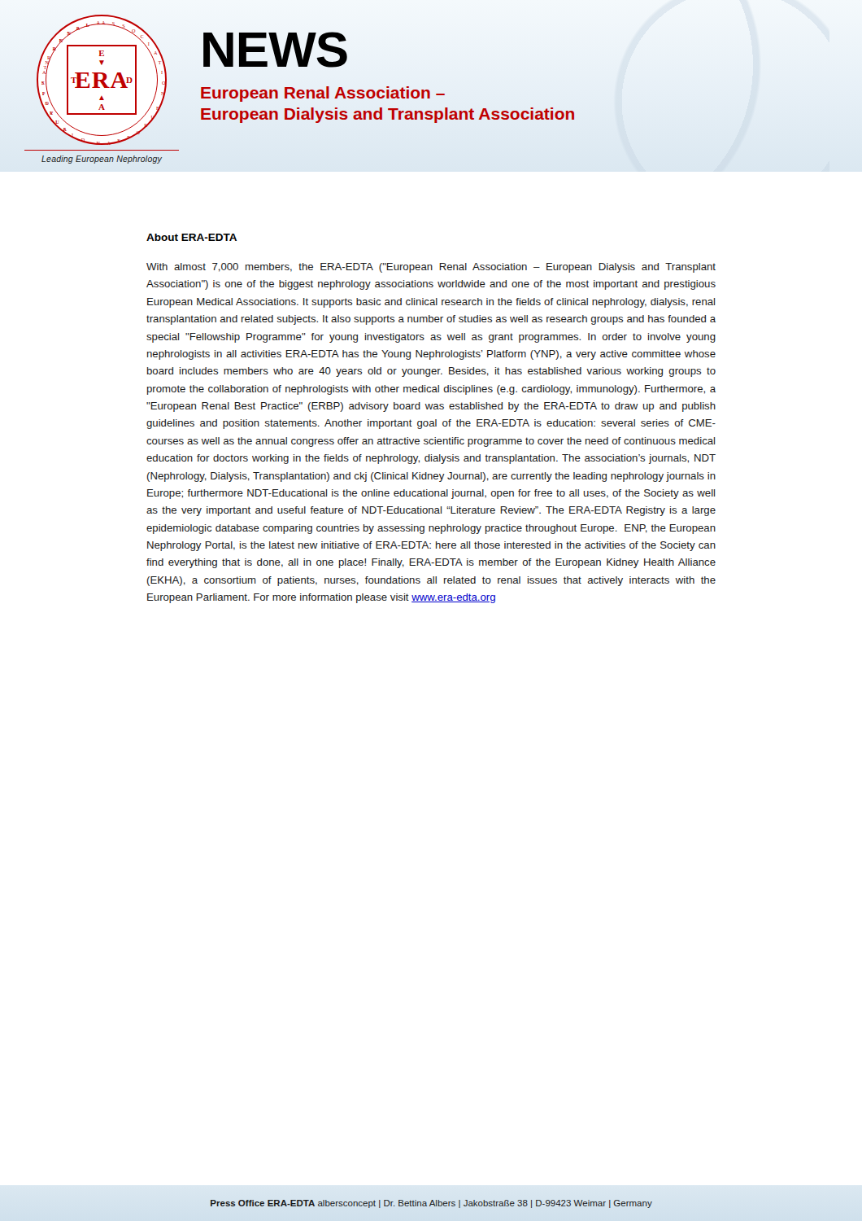E U R O P E A N R E N A L A S S O C I A T I O N E U R O P E A N D I A L Y S I S T R A N S P L A
E D T A ▼ ▲ ERA
Leading European Nephrology
NEWS
European Renal Association –
European Dialysis and Transplant Association
About ERA-EDTA
With almost 7,000 members, the ERA-EDTA ("European Renal Association – European Dialysis and Transplant Association") is one of the biggest nephrology associations worldwide and one of the most important and prestigious European Medical Associations. It supports basic and clinical research in the fields of clinical nephrology, dialysis, renal transplantation and related subjects. It also supports a number of studies as well as research groups and has founded a special "Fellowship Programme" for young investigators as well as grant programmes. In order to involve young nephrologists in all activities ERA-EDTA has the Young Nephrologists’ Platform (YNP), a very active committee whose board includes members who are 40 years old or younger. Besides, it has established various working groups to promote the collaboration of nephrologists with other medical disciplines (e.g. cardiology, immunology). Furthermore, a "European Renal Best Practice" (ERBP) advisory board was established by the ERA-EDTA to draw up and publish guidelines and position statements. Another important goal of the ERA-EDTA is education: several series of CME-courses as well as the annual congress offer an attractive scientific programme to cover the need of continuous medical education for doctors working in the fields of nephrology, dialysis and transplantation. The association’s journals, NDT (Nephrology, Dialysis, Transplantation) and ckj (Clinical Kidney Journal), are currently the leading nephrology journals in Europe; furthermore NDT-Educational is the online educational journal, open for free to all uses, of the Society as well as the very important and useful feature of NDT-Educational “Literature Review”. The ERA-EDTA Registry is a large epidemiologic database comparing countries by assessing nephrology practice throughout Europe. ENP, the European Nephrology Portal, is the latest new initiative of ERA-EDTA: here all those interested in the activities of the Society can find everything that is done, all in one place! Finally, ERA-EDTA is member of the European Kidney Health Alliance (EKHA), a consortium of patients, nurses, foundations all related to renal issues that actively interacts with the European Parliament. For more information please visit www.era-edta.org
Press Office ERA-EDTA albersconcept | Dr. Bettina Albers | Jakobstraße 38 | D-99423 Weimar | Germany